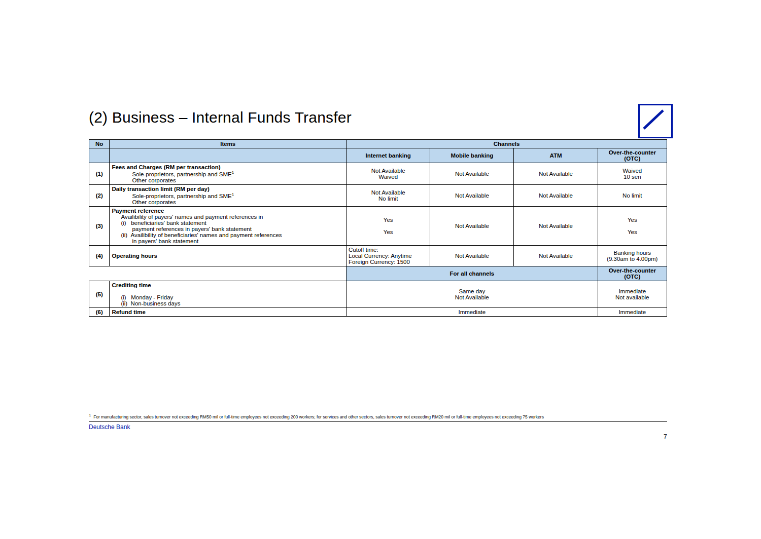(2) Business – Internal Funds Transfer
| No | Items | Channels |
| --- | --- | --- |
| | | Internet banking | Mobile banking | ATM | Over-the-counter (OTC) |
| (1) | Fees and Charges (RM per transaction) Sole-proprietors, partnership and SME 1 Other corporates | Not Available Waived | Not Available | Not Available | Waived 10 sen |
| (2) | Daily transaction limit (RM per day) Sole-proprietors, partnership and SME 1 Other corporates | Not Available No limit | Not Available | Not Available | No limit |
| (3) | Payment reference Availibility of payers' names and payment references in (i) beneficiaries' bank statement payment references in payers' bank statement (ii) Availibility of beneficiaries' names and payment references in payers' bank statement | Yes Yes | Not Available | Not Available | Yes Yes |
| (4) | Operating hours | Cutoff time: Local Currency: Anytime Foreign Currency: 1500 | Not Available | Not Available | Banking hours (9.30am to 4.00pm) |
| | | For all channels | Over-the-counter (OTC) |
| (5) | Crediting time (i) Monday - Friday (ii) Non-business days | Same day Not Available | Immediate Not available |
| (6) | Refund time | Immediate | Immediate |
1 For manufacturing sector, sales turnover not exceeding RM50 mil or full-time employees not exceeding 200 workers; for services and other sectors, sales turnover not exceeding RM20 mil or full-time employees not exceeding 75 workers
Deutsche Bank
7